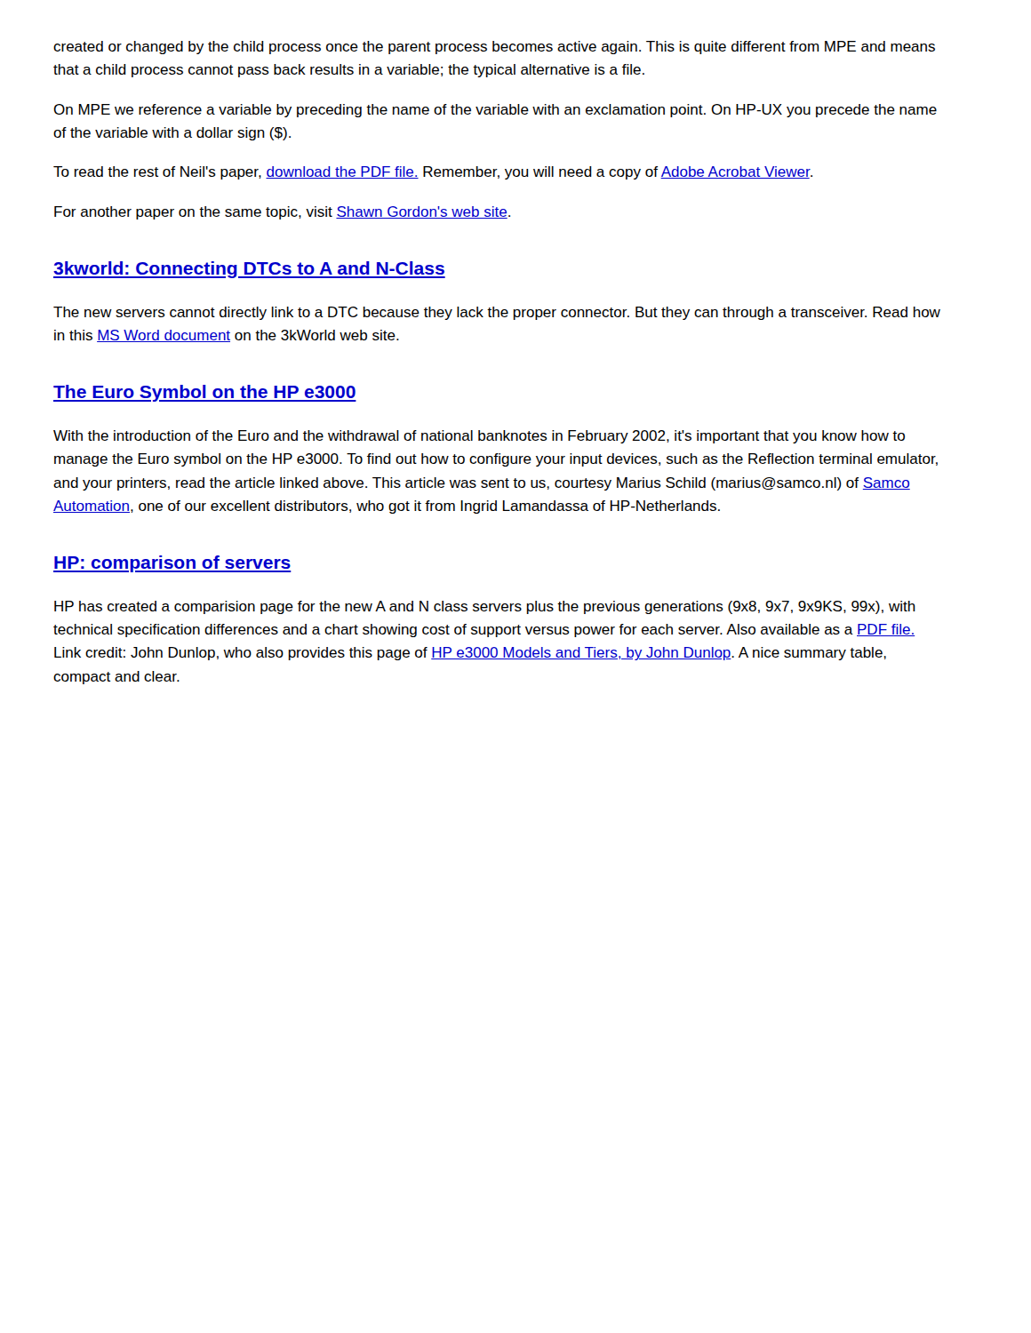created or changed by the child process once the parent process becomes active again. This is quite different from MPE and means that a child process cannot pass back results in a variable; the typical alternative is a file.
On MPE we reference a variable by preceding the name of the variable with an exclamation point. On HP-UX you precede the name of the variable with a dollar sign ($).
To read the rest of Neil's paper, download the PDF file. Remember, you will need a copy of Adobe Acrobat Viewer.
For another paper on the same topic, visit Shawn Gordon's web site.
3kworld: Connecting DTCs to A and N-Class
The new servers cannot directly link to a DTC because they lack the proper connector. But they can through a transceiver. Read how in this MS Word document on the 3kWorld web site.
The Euro Symbol on the HP e3000
With the introduction of the Euro and the withdrawal of national banknotes in February 2002, it's important that you know how to manage the Euro symbol on the HP e3000. To find out how to configure your input devices, such as the Reflection terminal emulator, and your printers, read the article linked above. This article was sent to us, courtesy Marius Schild (marius@samco.nl) of Samco Automation, one of our excellent distributors, who got it from Ingrid Lamandassa of HP-Netherlands.
HP: comparison of servers
HP has created a comparision page for the new A and N class servers plus the previous generations (9x8, 9x7, 9x9KS, 99x), with technical specification differences and a chart showing cost of support versus power for each server. Also available as a PDF file. Link credit: John Dunlop, who also provides this page of HP e3000 Models and Tiers, by John Dunlop. A nice summary table, compact and clear.